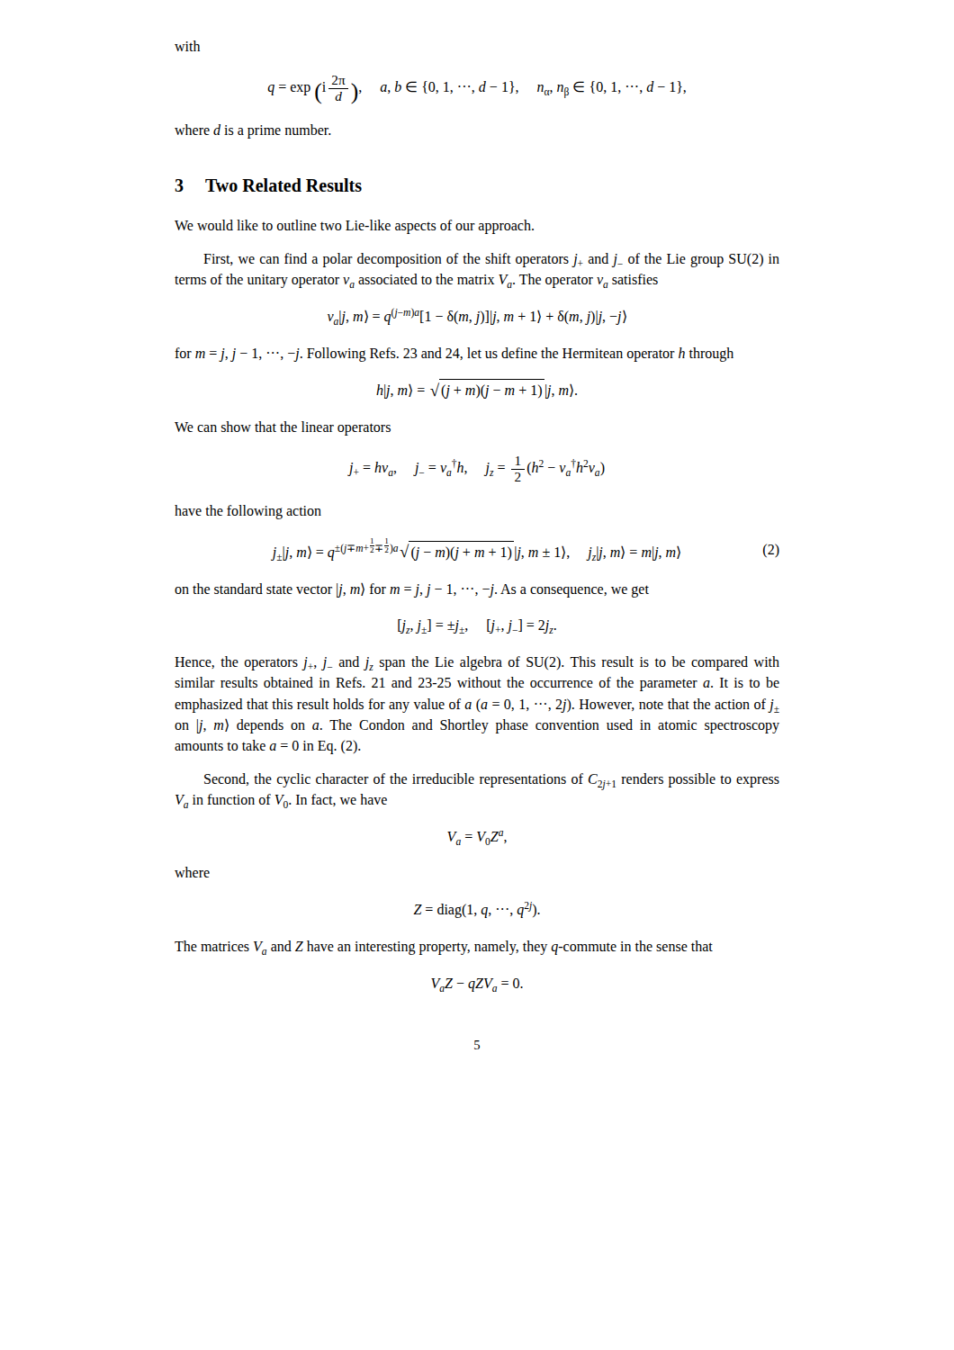with
q = exp (i2π d), a, b ∈ {0, 1, ···, d − 1}, nα, nβ ∈ {0, 1, ···, d − 1},
where d is a prime number.
3 Two Related Results
We would like to outline two Lie-like aspects of our approach.
First, we can find a polar decomposition of the shift operators j+ and j− of the Lie group SU(2) in terms of the unitary operator va associated to the matrix Va. The operator va satisfies
va|j, m⟩ = q(j−m)a[1 − δ(m, j)]|j, m + 1⟩ + δ(m, j)|j, −j⟩
for m = j, j − 1, ···, −j. Following Refs. 23 and 24, let us define the Hermitean operator h through
h|j, m⟩ = (j + m)(j − m + 1)|j, m⟩.
We can show that the linear operators
j+ = hva, j− = va†h, jz = 12(h2 − va†h2va)
have the following action
j±|j, m⟩ = q±(j∓m+12∓12)a(j − m)(j + m + 1)|j, m ± 1⟩, jz|j, m⟩ = m|j, m⟩
(2)
on the standard state vector |j, m⟩ for m = j, j − 1, ···, −j. As a consequence, we get
[jz, j±] = ±j±, [j+, j−] = 2jz.
Hence, the operators j+, j− and jz span the Lie algebra of SU(2). This result is to be compared with similar results obtained in Refs. 21 and 23-25 without the occurrence of the parameter a. It is to be emphasized that this result holds for any value of a (a = 0, 1, ···, 2j). However, note that the action of j± on |j, m⟩ depends on a. The Condon and Shortley phase convention used in atomic spectroscopy amounts to take a = 0 in Eq. (2).
Second, the cyclic character of the irreducible representations of C2j+1 renders possible to express Va in function of V0. In fact, we have
Va = V0Za,
where
Z = diag(1, q, ···, q2j).
The matrices Va and Z have an interesting property, namely, they q-commute in the sense that
VaZ − qZVa = 0.
5